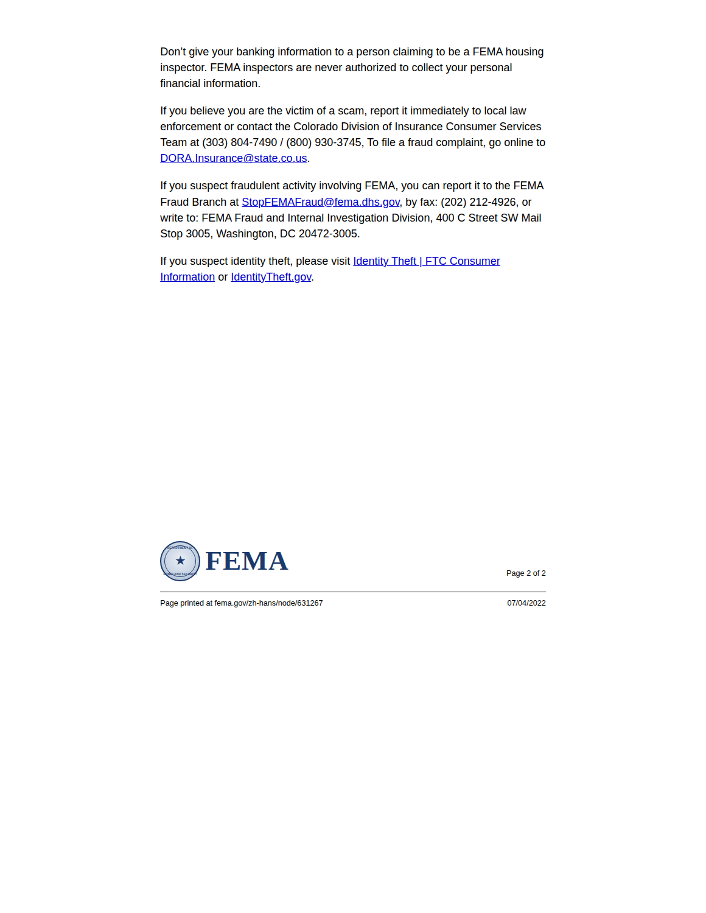Don’t give your banking information to a person claiming to be a FEMA housing inspector. FEMA inspectors are never authorized to collect your personal financial information.
If you believe you are the victim of a scam, report it immediately to local law enforcement or contact the Colorado Division of Insurance Consumer Services Team at (303) 804-7490 / (800) 930-3745, To file a fraud complaint, go online to DORA.Insurance@state.co.us.
If you suspect fraudulent activity involving FEMA, you can report it to the FEMA Fraud Branch at StopFEMAFraud@fema.dhs.gov, by fax: (202) 212-4926, or write to: FEMA Fraud and Internal Investigation Division, 400 C Street SW Mail Stop 3005, Washington, DC 20472-3005.
If you suspect identity theft, please visit Identity Theft | FTC Consumer Information or IdentityTheft.gov.
Department of
★
Homeland Security
FEMA
Page 2 of 2
Page printed at fema.gov/zh-hans/node/631267 07/04/2022